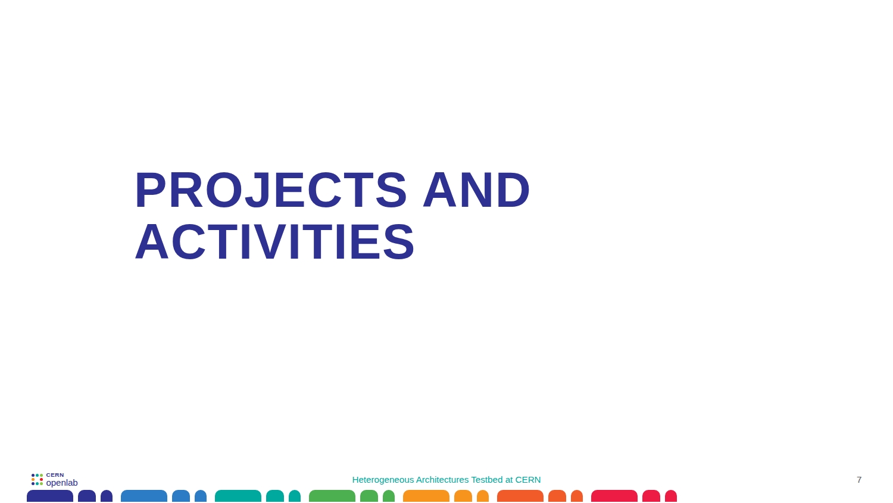PROJECTS AND ACTIVITIES
CERN openlab
Heterogeneous Architectures Testbed at CERN
7